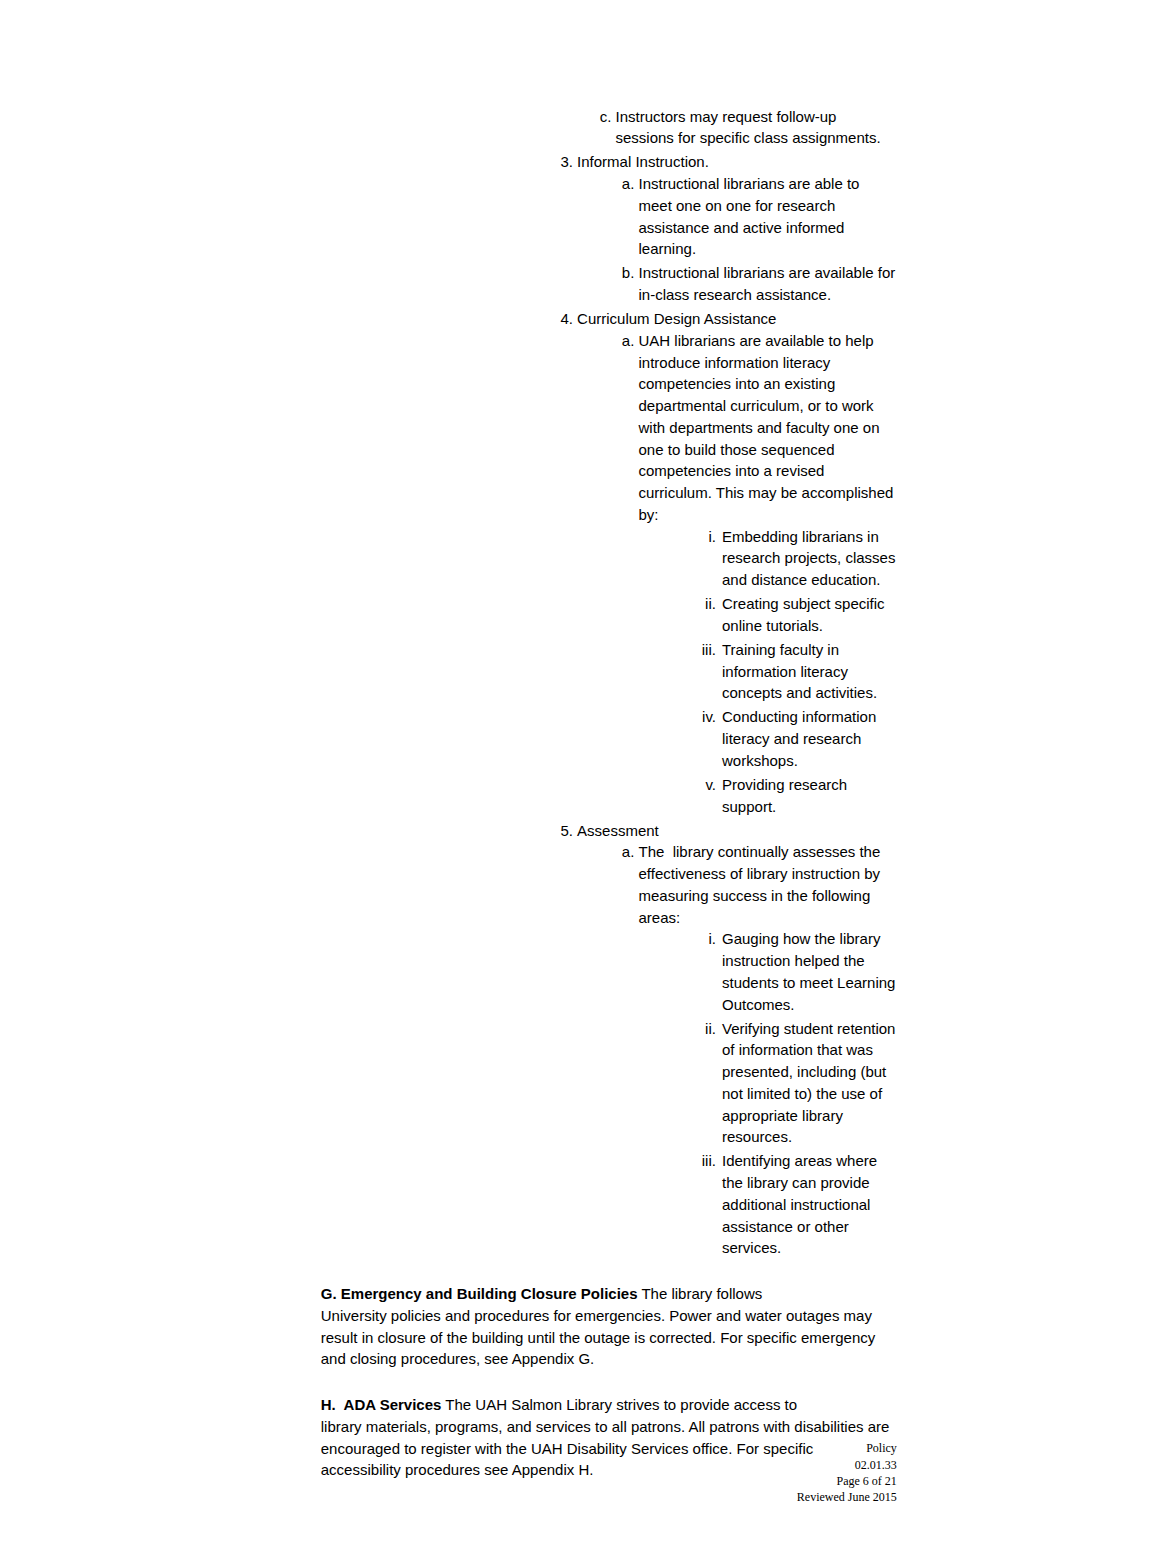Instructors may request follow-up sessions for specific class assignments.
Informal Instruction.
Instructional librarians are able to meet one on one for research assistance and active informed learning.
Instructional librarians are available for in-class research assistance.
Curriculum Design Assistance
UAH librarians are available to help introduce information literacy competencies into an existing departmental curriculum, or to work with departments and faculty one on one to build those sequenced competencies into a revised curriculum. This may be accomplished by:
Embedding librarians in research projects, classes and distance education.
Creating subject specific online tutorials.
Training faculty in information literacy concepts and activities.
Conducting information literacy and research workshops.
Providing research support.
Assessment
The library continually assesses the effectiveness of library instruction by measuring success in the following areas:
Gauging how the library instruction helped the students to meet Learning Outcomes.
Verifying student retention of information that was presented, including (but not limited to) the use of appropriate library resources.
Identifying areas where the library can provide additional instructional assistance or other services.
G. Emergency and Building Closure Policies The library follows
University policies and procedures for emergencies. Power and water outages may result in closure of the building until the outage is corrected. For specific emergency and closing procedures, see Appendix G.
H. ADA Services The UAH Salmon Library strives to provide access to
library materials, programs, and services to all patrons. All patrons with disabilities are encouraged to register with the UAH Disability Services office. For specific accessibility procedures see Appendix H.
Policy
02.01.33
Page 6 of 21
Reviewed June 2015